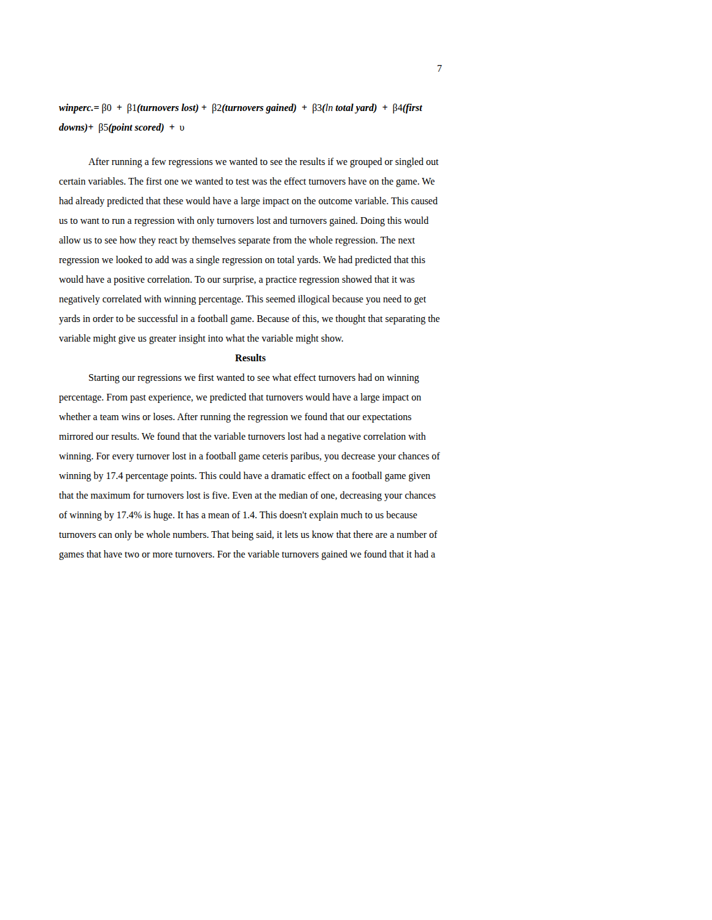7
winperc.= β0 + β1(turnovers lost) + β2(turnovers gained) + β3(ln total yard) + β4(first downs)+ β5(point scored) + υ
After running a few regressions we wanted to see the results if we grouped or singled out certain variables. The first one we wanted to test was the effect turnovers have on the game. We had already predicted that these would have a large impact on the outcome variable. This caused us to want to run a regression with only turnovers lost and turnovers gained. Doing this would allow us to see how they react by themselves separate from the whole regression. The next regression we looked to add was a single regression on total yards. We had predicted that this would have a positive correlation. To our surprise, a practice regression showed that it was negatively correlated with winning percentage. This seemed illogical because you need to get yards in order to be successful in a football game. Because of this, we thought that separating the variable might give us greater insight into what the variable might show.
Results
Starting our regressions we first wanted to see what effect turnovers had on winning percentage. From past experience, we predicted that turnovers would have a large impact on whether a team wins or loses. After running the regression we found that our expectations mirrored our results. We found that the variable turnovers lost had a negative correlation with winning. For every turnover lost in a football game ceteris paribus, you decrease your chances of winning by 17.4 percentage points. This could have a dramatic effect on a football game given that the maximum for turnovers lost is five. Even at the median of one, decreasing your chances of winning by 17.4% is huge. It has a mean of 1.4. This doesn't explain much to us because turnovers can only be whole numbers. That being said, it lets us know that there are a number of games that have two or more turnovers. For the variable turnovers gained we found that it had a